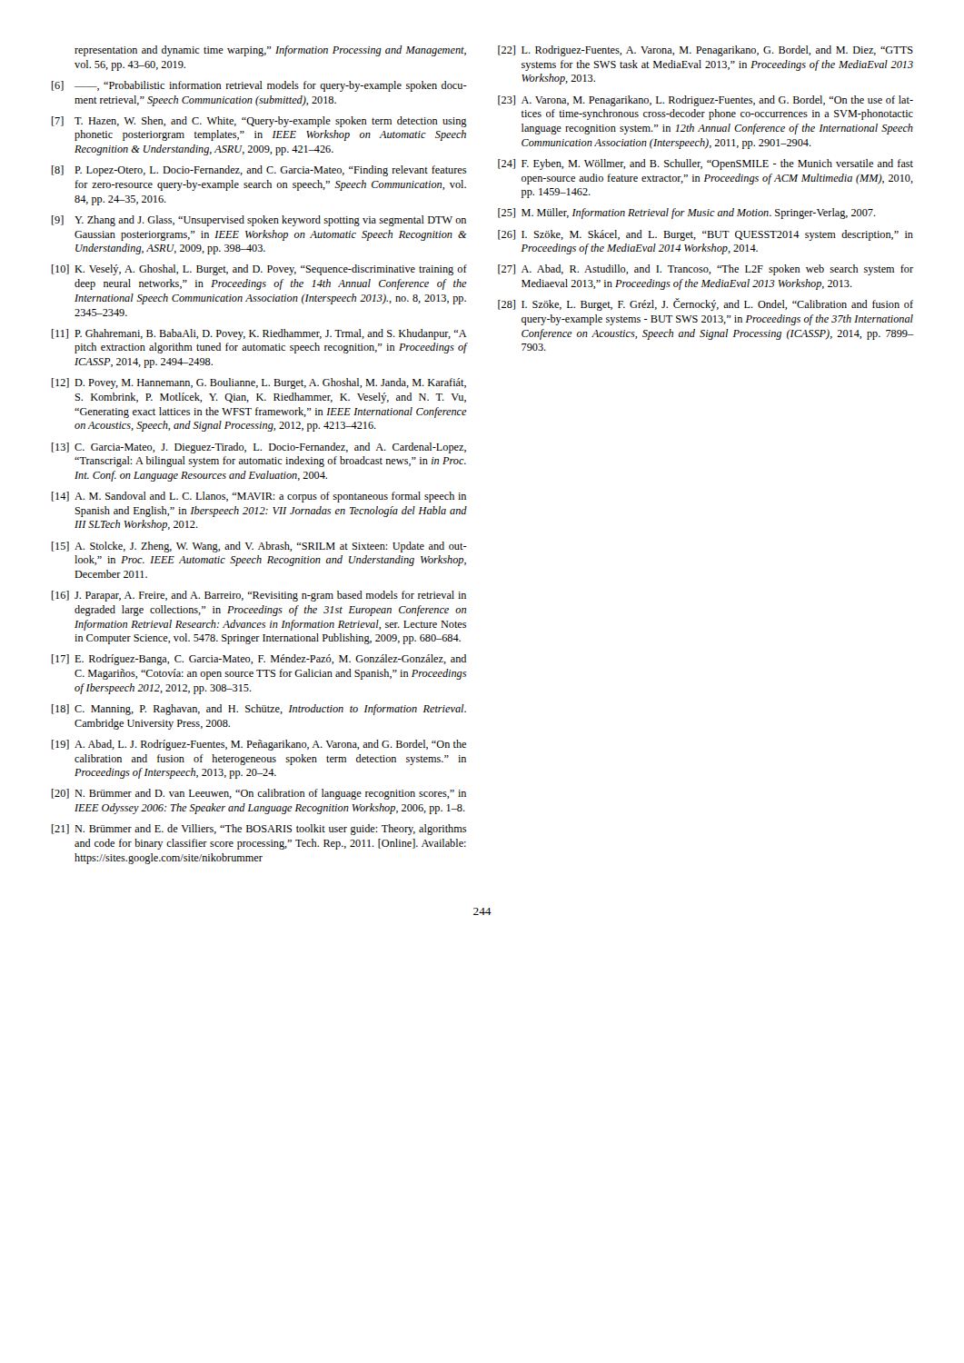representation and dynamic time warping,” Information Processing and Management, vol. 56, pp. 43–60, 2019.
[6]——, “Probabilistic information retrieval models for query-by-example spoken document retrieval,” Speech Communication (submitted), 2018.
[7] T. Hazen, W. Shen, and C. White, “Query-by-example spoken term detection using phonetic posteriorgram templates,” in IEEE Workshop on Automatic Speech Recognition & Understanding, ASRU, 2009, pp. 421–426.
[8] P. Lopez-Otero, L. Docio-Fernandez, and C. Garcia-Mateo, “Finding relevant features for zero-resource query-by-example search on speech,” Speech Communication, vol. 84, pp. 24–35, 2016.
[9] Y. Zhang and J. Glass, “Unsupervised spoken keyword spotting via segmental DTW on Gaussian posteriorgrams,” in IEEE Workshop on Automatic Speech Recognition & Understanding, ASRU, 2009, pp. 398–403.
[10] K. Veselý, A. Ghoshal, L. Burget, and D. Povey, “Sequence-discriminative training of deep neural networks,” in Proceedings of the 14th Annual Conference of the International Speech Communication Association (Interspeech 2013)., no. 8, 2013, pp. 2345–2349.
[11] P. Ghahremani, B. BabaAli, D. Povey, K. Riedhammer, J. Trmal, and S. Khudanpur, “A pitch extraction algorithm tuned for automatic speech recognition,” in Proceedings of ICASSP, 2014, pp. 2494–2498.
[12] D. Povey, M. Hannemann, G. Boulianne, L. Burget, A. Ghoshal, M. Janda, M. Karafiát, S. Kombrink, P. Motlícek, Y. Qian, K. Riedhammer, K. Veselý, and N. T. Vu, “Generating exact lattices in the WFST framework,” in IEEE International Conference on Acoustics, Speech, and Signal Processing, 2012, pp. 4213–4216.
[13] C. Garcia-Mateo, J. Dieguez-Tirado, L. Docio-Fernandez, and A. Cardenal-Lopez, “Transcrigal: A bilingual system for automatic indexing of broadcast news,” in in Proc. Int. Conf. on Language Resources and Evaluation, 2004.
[14] A. M. Sandoval and L. C. Llanos, “MAVIR: a corpus of spontaneous formal speech in Spanish and English,” in Iberspeech 2012: VII Jornadas en Tecnología del Habla and III SLTech Workshop, 2012.
[15] A. Stolcke, J. Zheng, W. Wang, and V. Abrash, “SRILM at Sixteen: Update and outlook,” in Proc. IEEE Automatic Speech Recognition and Understanding Workshop, December 2011.
[16] J. Parapar, A. Freire, and A. Barreiro, “Revisiting n-gram based models for retrieval in degraded large collections,” in Proceedings of the 31st European Conference on Information Retrieval Research: Advances in Information Retrieval, ser. Lecture Notes in Computer Science, vol. 5478. Springer International Publishing, 2009, pp. 680–684.
[17] E. Rodríguez-Banga, C. Garcia-Mateo, F. Méndez-Pazó, M. González-González, and C. Magariños, “Cotovía: an open source TTS for Galician and Spanish,” in Proceedings of Iberspeech 2012, 2012, pp. 308–315.
[18] C. Manning, P. Raghavan, and H. Schütze, Introduction to Information Retrieval. Cambridge University Press, 2008.
[19] A. Abad, L. J. Rodríguez-Fuentes, M. Peñagarikano, A. Varona, and G. Bordel, “On the calibration and fusion of heterogeneous spoken term detection systems.” in Proceedings of Interspeech, 2013, pp. 20–24.
[20] N. Brümmer and D. van Leeuwen, “On calibration of language recognition scores,” in IEEE Odyssey 2006: The Speaker and Language Recognition Workshop, 2006, pp. 1–8.
[21] N. Brümmer and E. de Villiers, “The BOSARIS toolkit user guide: Theory, algorithms and code for binary classifier score processing,” Tech. Rep., 2011. [Online]. Available: https://sites.google.com/site/nikobrummer
[22] L. Rodriguez-Fuentes, A. Varona, M. Penagarikano, G. Bordel, and M. Diez, “GTTS systems for the SWS task at MediaEval 2013,” in Proceedings of the MediaEval 2013 Workshop, 2013.
[23] A. Varona, M. Penagarikano, L. Rodriguez-Fuentes, and G. Bordel, “On the use of lattices of time-synchronous cross-decoder phone co-occurrences in a SVM-phonotactic language recognition system.” in 12th Annual Conference of the International Speech Communication Association (Interspeech), 2011, pp. 2901–2904.
[24] F. Eyben, M. Wöllmer, and B. Schuller, “OpenSMILE - the Munich versatile and fast open-source audio feature extractor,” in Proceedings of ACM Multimedia (MM), 2010, pp. 1459–1462.
[25] M. Müller, Information Retrieval for Music and Motion. Springer-Verlag, 2007.
[26] I. Szöke, M. Skácel, and L. Burget, “BUT QUESST2014 system description,” in Proceedings of the MediaEval 2014 Workshop, 2014.
[27] A. Abad, R. Astudillo, and I. Trancoso, “The L2F spoken web search system for Mediaeval 2013,” in Proceedings of the MediaEval 2013 Workshop, 2013.
[28] I. Szöke, L. Burget, F. Grézl, J. Černocký, and L. Ondel, “Calibration and fusion of query-by-example systems - BUT SWS 2013,” in Proceedings of the 37th International Conference on Acoustics, Speech and Signal Processing (ICASSP), 2014, pp. 7899–7903.
244